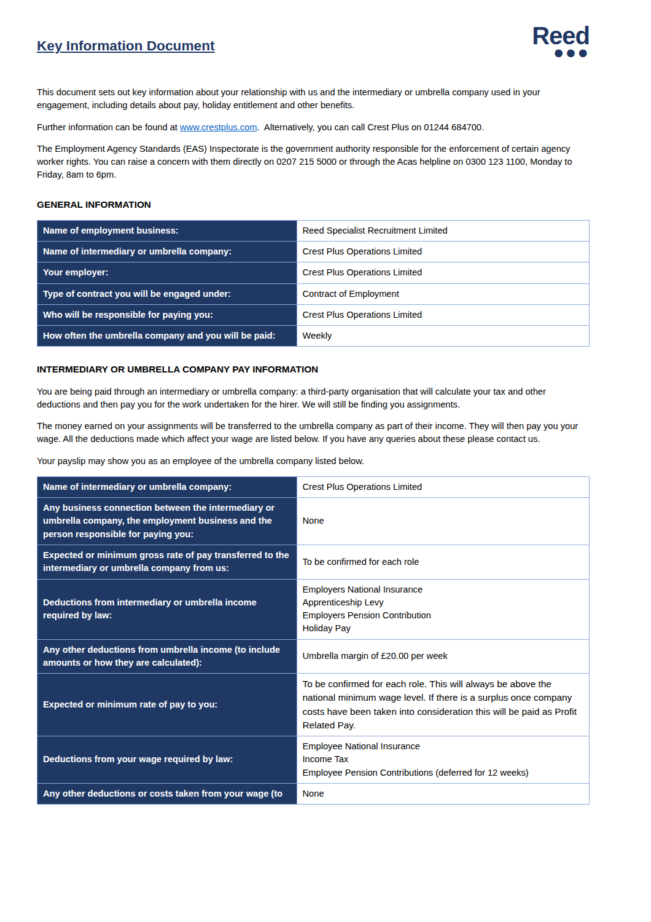Key Information Document
Reed
●●●
This document sets out key information about your relationship with us and the intermediary or umbrella company used in your engagement, including details about pay, holiday entitlement and other benefits.
Further information can be found at www.crestplus.com. Alternatively, you can call Crest Plus on 01244 684700.
The Employment Agency Standards (EAS) Inspectorate is the government authority responsible for the enforcement of certain agency worker rights. You can raise a concern with them directly on 0207 215 5000 or through the Acas helpline on 0300 123 1100, Monday to Friday, 8am to 6pm.
GENERAL INFORMATION
| Name of employment business: | Reed Specialist Recruitment Limited |
| Name of intermediary or umbrella company: | Crest Plus Operations Limited |
| Your employer: | Crest Plus Operations Limited |
| Type of contract you will be engaged under: | Contract of Employment |
| Who will be responsible for paying you: | Crest Plus Operations Limited |
| How often the umbrella company and you will be paid: | Weekly |
INTERMEDIARY OR UMBRELLA COMPANY PAY INFORMATION
You are being paid through an intermediary or umbrella company: a third-party organisation that will calculate your tax and other deductions and then pay you for the work undertaken for the hirer. We will still be finding you assignments.
The money earned on your assignments will be transferred to the umbrella company as part of their income. They will then pay you your wage. All the deductions made which affect your wage are listed below. If you have any queries about these please contact us.
Your payslip may show you as an employee of the umbrella company listed below.
| Name of intermediary or umbrella company: | Crest Plus Operations Limited |
| Any business connection between the intermediary or umbrella company, the employment business and the person responsible for paying you: | None |
| Expected or minimum gross rate of pay transferred to the intermediary or umbrella company from us: | To be confirmed for each role |
| Deductions from intermediary or umbrella income required by law: | Employers National Insurance Apprenticeship Levy Employers Pension Contribution Holiday Pay |
| Any other deductions from umbrella income (to include amounts or how they are calculated): | Umbrella margin of £20.00 per week |
| Expected or minimum rate of pay to you: | To be confirmed for each role. This will always be above the national minimum wage level. If there is a surplus once company costs have been taken into consideration this will be paid as Profit Related Pay. |
| Deductions from your wage required by law: | Employee National Insurance Income Tax Employee Pension Contributions (deferred for 12 weeks) |
| Any other deductions or costs taken from your wage (to | None |